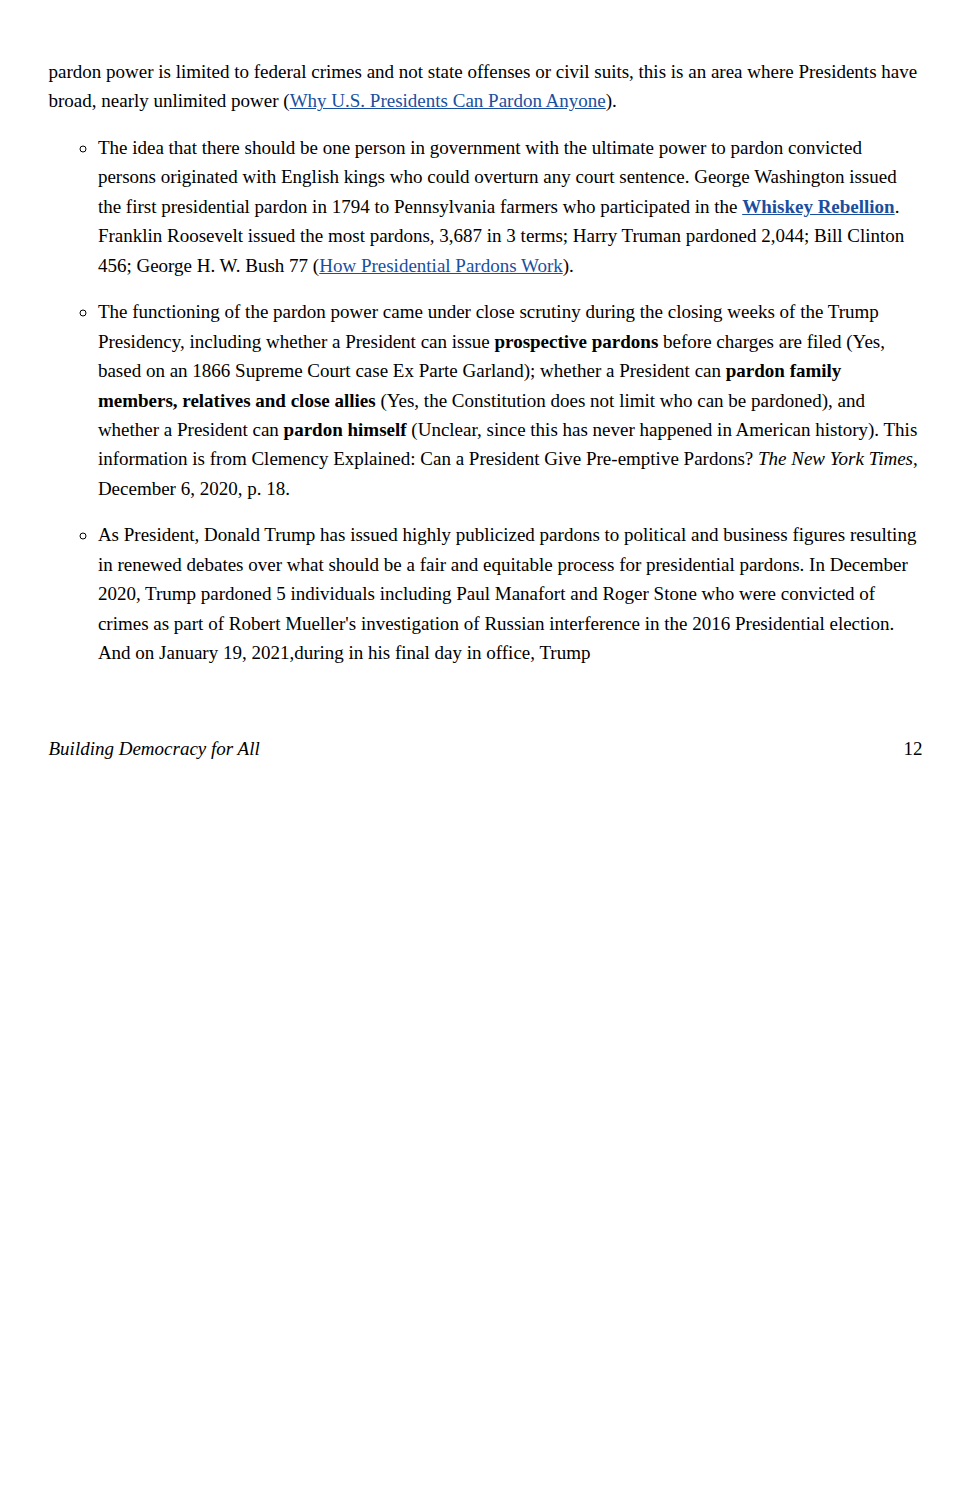pardon power is limited to federal crimes and not state offenses or civil suits, this is an area where Presidents have broad, nearly unlimited power (Why U.S. Presidents Can Pardon Anyone).
The idea that there should be one person in government with the ultimate power to pardon convicted persons originated with English kings who could overturn any court sentence. George Washington issued the first presidential pardon in 1794 to Pennsylvania farmers who participated in the Whiskey Rebellion. Franklin Roosevelt issued the most pardons, 3,687 in 3 terms; Harry Truman pardoned 2,044; Bill Clinton 456; George H. W. Bush 77 (How Presidential Pardons Work).
The functioning of the pardon power came under close scrutiny during the closing weeks of the Trump Presidency, including whether a President can issue prospective pardons before charges are filed (Yes, based on an 1866 Supreme Court case Ex Parte Garland); whether a President can pardon family members, relatives and close allies (Yes, the Constitution does not limit who can be pardoned), and whether a President can pardon himself (Unclear, since this has never happened in American history). This information is from Clemency Explained: Can a President Give Pre-emptive Pardons? The New York Times, December 6, 2020, p. 18.
As President, Donald Trump has issued highly publicized pardons to political and business figures resulting in renewed debates over what should be a fair and equitable process for presidential pardons. In December 2020, Trump pardoned 5 individuals including Paul Manafort and Roger Stone who were convicted of crimes as part of Robert Mueller's investigation of Russian interference in the 2016 Presidential election. And on January 19, 2021,during in his final day in office, Trump
Building Democracy for All 12